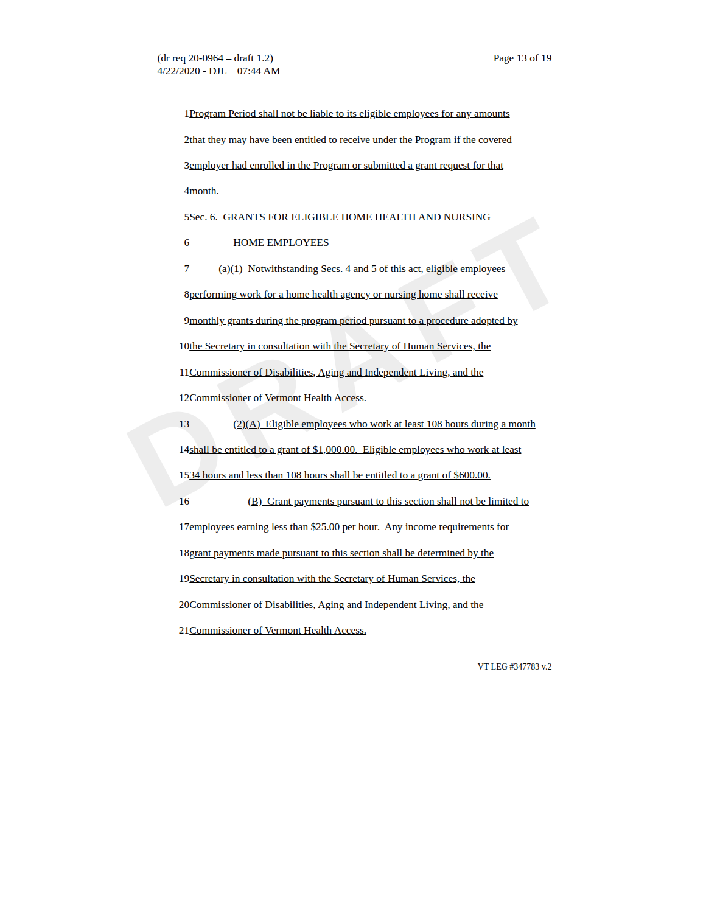DRAFT
(dr req 20-0964 – draft 1.2) 4/22/2020 - DJL – 07:44 AM
Page 13 of 19
| 1 | Program Period shall not be liable to its eligible employees for any amounts |
| 2 | that they may have been entitled to receive under the Program if the covered |
| 3 | employer had enrolled in the Program or submitted a grant request for that |
| 4 | month. |
| 5 | Sec. 6. GRANTS FOR ELIGIBLE HOME HEALTH AND NURSING |
| 6 | HOME EMPLOYEES |
| 7 | (a)(1) Notwithstanding Secs. 4 and 5 of this act, eligible employees |
| 8 | performing work for a home health agency or nursing home shall receive |
| 9 | monthly grants during the program period pursuant to a procedure adopted by |
| 10 | the Secretary in consultation with the Secretary of Human Services, the |
| 11 | Commissioner of Disabilities, Aging and Independent Living, and the |
| 12 | Commissioner of Vermont Health Access. |
| 13 | (2)(A) Eligible employees who work at least 108 hours during a month |
| 14 | shall be entitled to a grant of $1,000.00. Eligible employees who work at least |
| 15 | 34 hours and less than 108 hours shall be entitled to a grant of $600.00. |
| 16 | (B) Grant payments pursuant to this section shall not be limited to |
| 17 | employees earning less than $25.00 per hour. Any income requirements for |
| 18 | grant payments made pursuant to this section shall be determined by the |
| 19 | Secretary in consultation with the Secretary of Human Services, the |
| 20 | Commissioner of Disabilities, Aging and Independent Living, and the |
| 21 | Commissioner of Vermont Health Access. |
VT LEG #347783 v.2